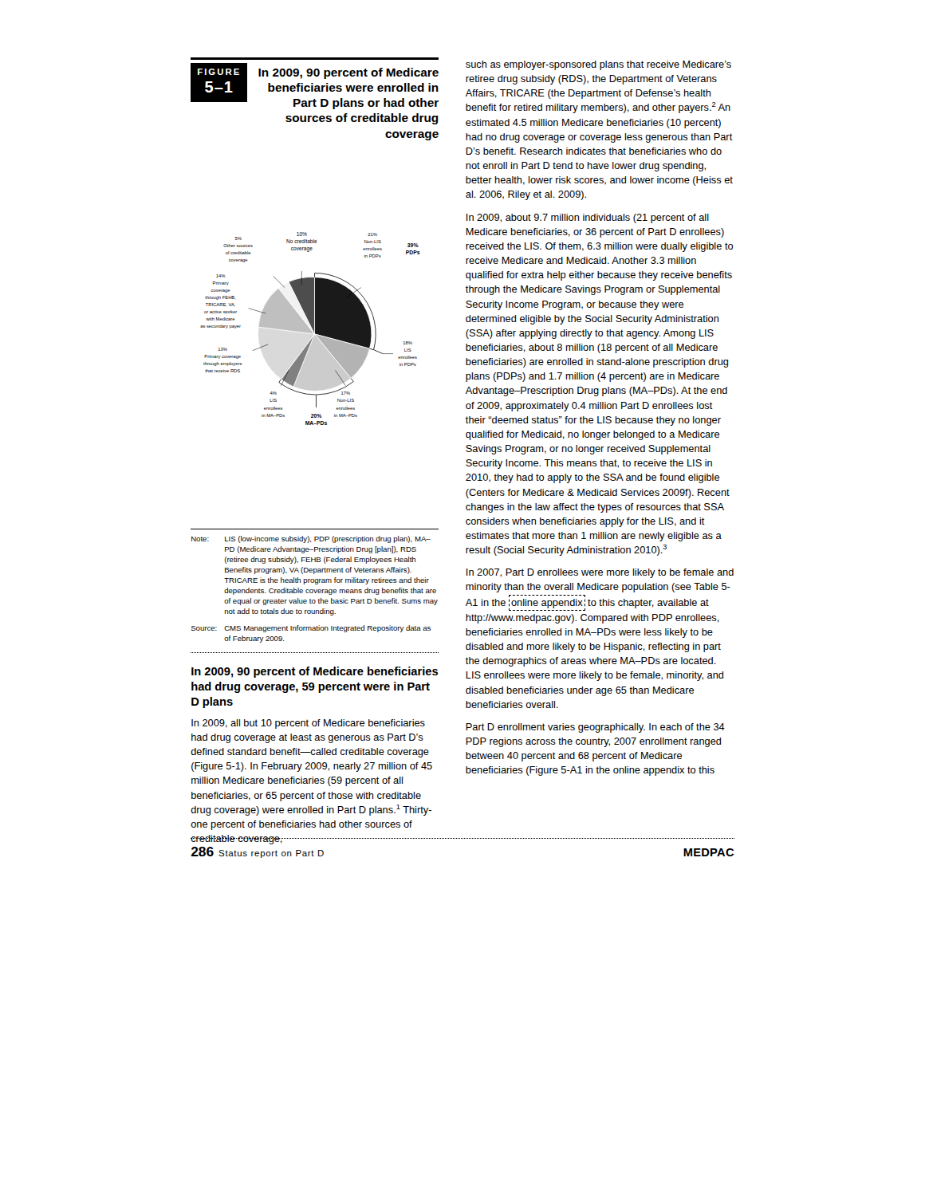FIGURE 5–1
In 2009, 90 percent of Medicare beneficiaries were enrolled in Part D plans or had other sources of creditable drug coverage
10% No creditable coverage 21% Non-LIS enrollees in PDPs 39% PDPs 5% Other sources of creditable coverage 14% Primary coverage through FEHB, TRICARE, VA, or active worker with Medicare as secondary payer 13% Primary coverage through employers that receive RDS 4% LIS enrollees in MA–PDs 17% Non-LIS enrollees in MA–PDs 18% LIS enrollees in PDPs 20% MA–PDs
Note:
LIS (low-income subsidy), PDP (prescription drug plan), MA–PD (Medicare Advantage–Prescription Drug [plan]), RDS (retiree drug subsidy), FEHB (Federal Employees Health Benefits program), VA (Department of Veterans Affairs). TRICARE is the health program for military retirees and their dependents. Creditable coverage means drug benefits that are of equal or greater value to the basic Part D benefit. Sums may not add to totals due to rounding.
Source:
CMS Management Information Integrated Repository data as of February 2009.
In 2009, 90 percent of Medicare beneficiaries had drug coverage, 59 percent were in Part D plans
In 2009, all but 10 percent of Medicare beneficiaries had drug coverage at least as generous as Part D’s defined standard benefit—called creditable coverage (Figure 5-1). In February 2009, nearly 27 million of 45 million Medicare beneficiaries (59 percent of all beneficiaries, or 65 percent of those with creditable drug coverage) were enrolled in Part D plans.1 Thirty-one percent of beneficiaries had other sources of creditable coverage,
such as employer-sponsored plans that receive Medicare’s retiree drug subsidy (RDS), the Department of Veterans Affairs, TRICARE (the Department of Defense’s health benefit for retired military members), and other payers.2 An estimated 4.5 million Medicare beneficiaries (10 percent) had no drug coverage or coverage less generous than Part D’s benefit. Research indicates that beneficiaries who do not enroll in Part D tend to have lower drug spending, better health, lower risk scores, and lower income (Heiss et al. 2006, Riley et al. 2009).
In 2009, about 9.7 million individuals (21 percent of all Medicare beneficiaries, or 36 percent of Part D enrollees) received the LIS. Of them, 6.3 million were dually eligible to receive Medicare and Medicaid. Another 3.3 million qualified for extra help either because they receive benefits through the Medicare Savings Program or Supplemental Security Income Program, or because they were determined eligible by the Social Security Administration (SSA) after applying directly to that agency. Among LIS beneficiaries, about 8 million (18 percent of all Medicare beneficiaries) are enrolled in stand-alone prescription drug plans (PDPs) and 1.7 million (4 percent) are in Medicare Advantage–Prescription Drug plans (MA–PDs). At the end of 2009, approximately 0.4 million Part D enrollees lost their “deemed status” for the LIS because they no longer qualified for Medicaid, no longer belonged to a Medicare Savings Program, or no longer received Supplemental Security Income. This means that, to receive the LIS in 2010, they had to apply to the SSA and be found eligible (Centers for Medicare & Medicaid Services 2009f). Recent changes in the law affect the types of resources that SSA considers when beneficiaries apply for the LIS, and it estimates that more than 1 million are newly eligible as a result (Social Security Administration 2010).3
In 2007, Part D enrollees were more likely to be female and minority than the overall Medicare population (see Table 5-A1 in the online appendix to this chapter, available at http://www.medpac.gov). Compared with PDP enrollees, beneficiaries enrolled in MA–PDs were less likely to be disabled and more likely to be Hispanic, reflecting in part the demographics of areas where MA–PDs are located. LIS enrollees were more likely to be female, minority, and disabled beneficiaries under age 65 than Medicare beneficiaries overall.
Part D enrollment varies geographically. In each of the 34 PDP regions across the country, 2007 enrollment ranged between 40 percent and 68 percent of Medicare beneficiaries (Figure 5-A1 in the online appendix to this
286 Status report on Part D
MEDPAC